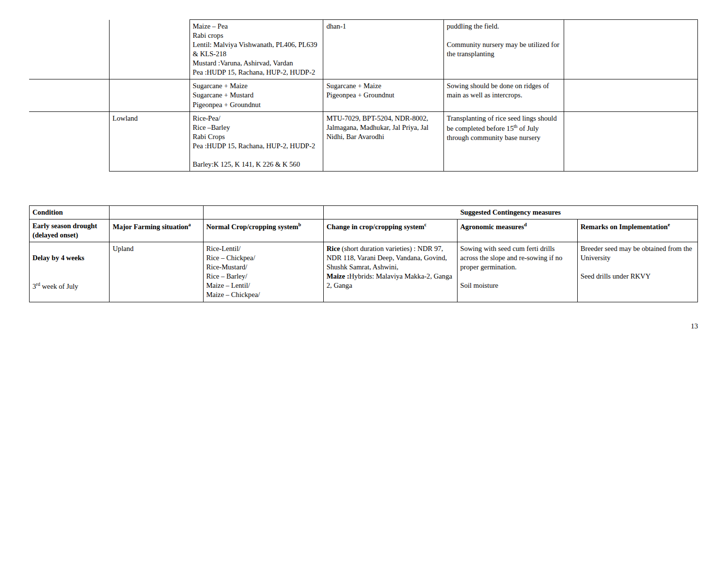| | | Maize – Pea Rabi crops Lentil: Malviya Vishwanath, PL406, PL639 & KLS-218 Mustard :Varuna, Ashirvad, Vardan Pea :HUDP 15, Rachana, HUP-2, HUDP-2 | dhan-1 | puddling the field. Community nursery may be utilized for the transplanting | |
| | | Sugarcane + Maize Sugarcane + Mustard Pigeonpea + Groundnut | Sugarcane + Maize Pigeonpea + Groundnut | Sowing should be done on ridges of main as well as intercrops. | |
| | Lowland | Rice-Pea/ Rice –Barley Rabi Crops Pea :HUDP 15, Rachana, HUP-2, HUDP-2 Barley:K 125, K 141, K 226 & K 560 | MTU-7029, BPT-5204, NDR-8002, Jalmagana, Madhukar, Jal Priya, Jal Nidhi, Bar Avarodhi | Transplanting of rice seed lings should be completed before 15 th of July through community base nursery | |
| Condition | | | Suggested Contingency measures |
| Early season drought (delayed onset) | Major Farming situation a | Normal Crop/cropping system b | Change in crop/cropping system c | Agronomic measures d | Remarks on Implementation e |
| Delay by 4 weeks 3 rd week of July | Upland | Rice-Lentil/ Rice – Chickpea/ Rice-Mustard/ Rice – Barley/ Maize – Lentil/ Maize – Chickpea/ | Rice (short duration varieties) : NDR 97, NDR 118, Varani Deep, Vandana, Govind, Shushk Samrat, Ashwini, Maize : Hybrids: Malaviya Makka-2, Ganga 2, Ganga | Sowing with seed cum ferti drills across the slope and re-sowing if no proper germination. Soil moisture | Breeder seed may be obtained from the University Seed drills under RKVY |
13